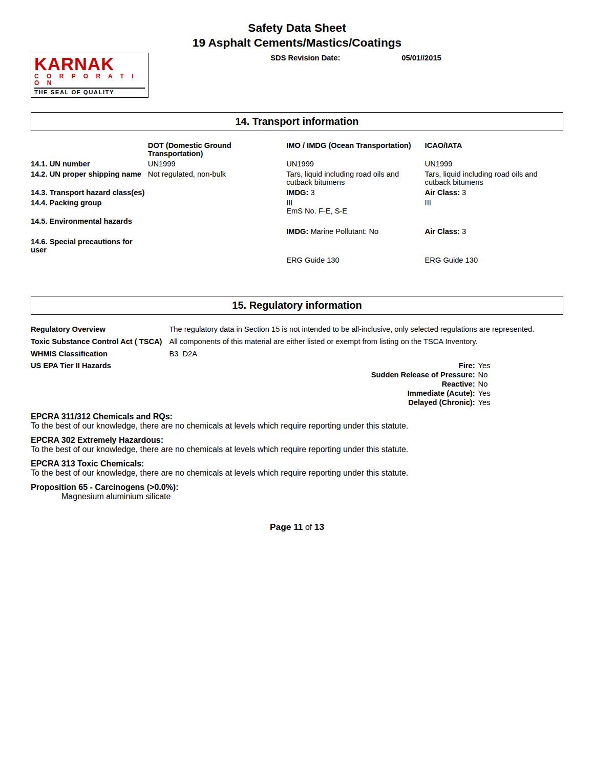Safety Data Sheet
19 Asphalt Cements/Mastics/Coatings
KARNAK
C O R P O R A T I O N
THE SEAL OF QUALITY
SDS Revision Date:05/01//2015
14. Transport information
| | DOT (Domestic Ground Transportation) | IMO / IMDG (Ocean Transportation) | ICAO/IATA |
| 14.1. UN number | UN1999 | UN1999 | UN1999 |
| 14.2. UN proper shipping name | Not regulated, non-bulk | Tars, liquid including road oils and cutback bitumens | Tars, liquid including road oils and cutback bitumens |
| 14.3. Transport hazard class(es) | | IMDG: 3 | Air Class: 3 |
| 14.4. Packing group | | III EmS No. F-E, S-E | III |
| 14.5. Environmental hazards | | | |
| | | IMDG: Marine Pollutant: No | Air Class: 3 |
| 14.6. Special precautions for user | | | |
| | | ERG Guide 130 | ERG Guide 130 |
15. Regulatory information
| Regulatory Overview | The regulatory data in Section 15 is not intended to be all-inclusive, only selected regulations are represented. |
| Toxic Substance Control Act ( TSCA) | All components of this material are either listed or exempt from listing on the TSCA Inventory. |
| WHMIS Classification | B3 D2A |
| US EPA Tier II Hazards | Fire: | Yes |
| | Sudden Release of Pressure: | No |
| | Reactive: | No |
| | Immediate (Acute): | Yes |
| | Delayed (Chronic): | Yes |
EPCRA 311/312 Chemicals and RQs:
To the best of our knowledge, there are no chemicals at levels which require reporting under this statute.
EPCRA 302 Extremely Hazardous:
To the best of our knowledge, there are no chemicals at levels which require reporting under this statute.
EPCRA 313 Toxic Chemicals:
To the best of our knowledge, there are no chemicals at levels which require reporting under this statute.
Proposition 65 - Carcinogens (>0.0%):
Magnesium aluminium silicate
Page 11 of 13